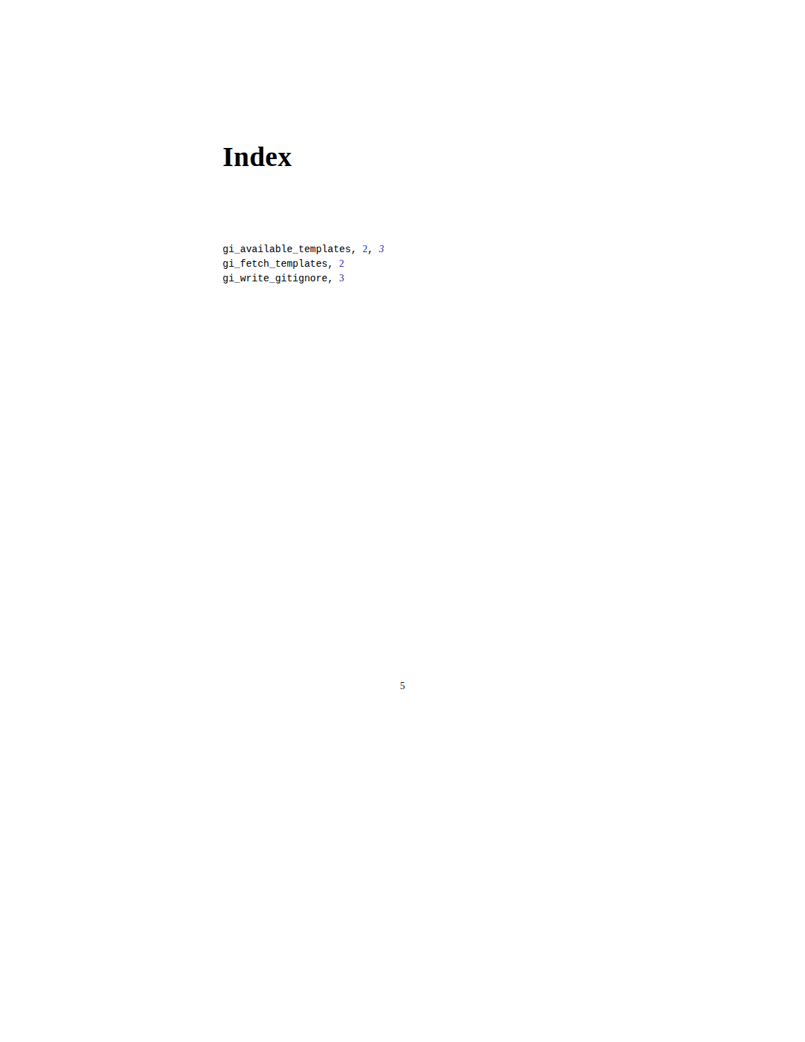Index
gi_available_templates, 2, 3
gi_fetch_templates, 2
gi_write_gitignore, 3
5